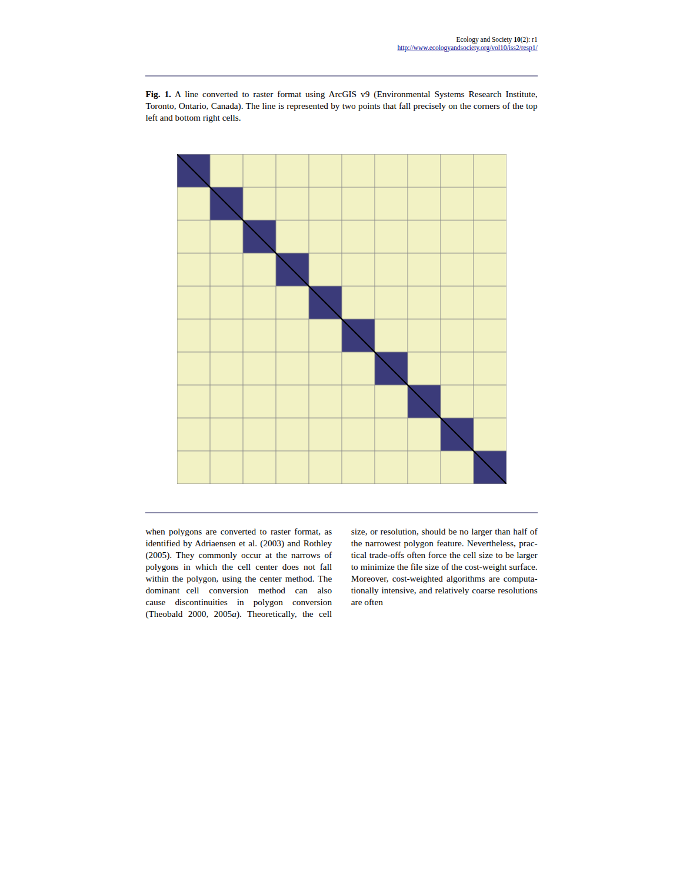Ecology and Society 10(2): r1
http://www.ecologyandsociety.org/vol10/iss2/resp1/
Fig. 1. A line converted to raster format using ArcGIS v9 (Environmental Systems Research Institute, Toronto, Ontario, Canada). The line is represented by two points that fall precisely on the corners of the top left and bottom right cells.
when polygons are converted to raster format, as identified by Adriaensen et al. (2003) and Rothley (2005). They commonly occur at the narrows of polygons in which the cell center does not fall within the polygon, using the center method. The dominant cell conversion method can also cause discontinuities in polygon conversion (Theobald 2000, 2005a). Theoretically, the cell size, or resolution, should be no larger than half of the narrowest polygon feature. Nevertheless, practical trade-offs often force the cell size to be larger to minimize the file size of the cost-weight surface. Moreover, cost-weighted algorithms are computationally intensive, and relatively coarse resolutions are often